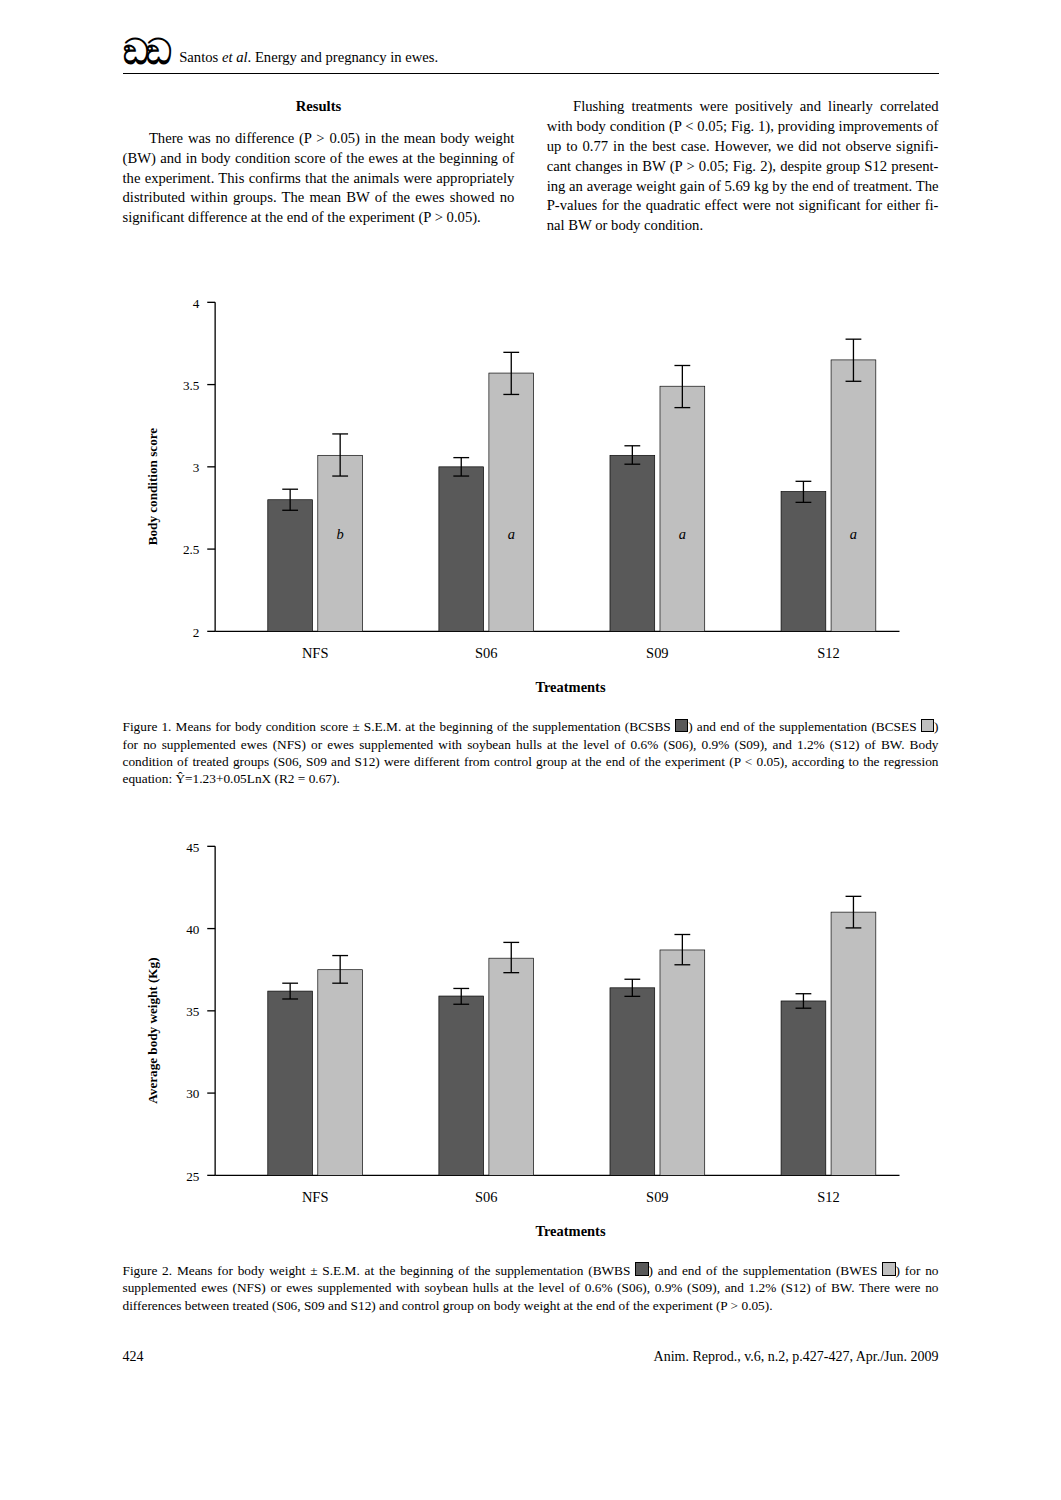ඞඞ
Santos et al. Energy and pregnancy in ewes.
Results
There was no difference (P > 0.05) in the mean body weight (BW) and in body condition score of the ewes at the beginning of the experiment. This confirms that the animals were appropriately distributed within groups. The mean BW of the ewes showed no significant difference at the end of the experiment (P > 0.05).
Flushing treatments were positively and linearly correlated with body condition (P < 0.05; Fig. 1), providing improvements of up to 0.77 in the best case. However, we did not observe significant changes in BW (P > 0.05; Fig. 2), despite group S12 presenting an average weight gain of 5.69 kg by the end of treatment. The P-values for the quadratic effect were not significant for either final BW or body condition.
2 2.5 3 3.5 4 Body condition score b a a a NFS S06 S09 S12 Treatments
Figure 1. Means for body condition score ± S.E.M. at the beginning of the supplementation (BCSBS ) and end of the supplementation (BCSES ) for no supplemented ewes (NFS) or ewes supplemented with soybean hulls at the level of 0.6% (S06), 0.9% (S09), and 1.2% (S12) of BW. Body condition of treated groups (S06, S09 and S12) were different from control group at the end of the experiment (P < 0.05), according to the regression equation: Ŷ=1.23+0.05LnX (R2 = 0.67).
25 30 35 40 45 Average body weight (Kg) NFS S06 S09 S12 Treatments
Figure 2. Means for body weight ± S.E.M. at the beginning of the supplementation (BWBS ) and end of the supplementation (BWES ) for no supplemented ewes (NFS) or ewes supplemented with soybean hulls at the level of 0.6% (S06), 0.9% (S09), and 1.2% (S12) of BW. There were no differences between treated (S06, S09 and S12) and control group on body weight at the end of the experiment (P > 0.05).
424
Anim. Reprod., v.6, n.2, p.427-427, Apr./Jun. 2009